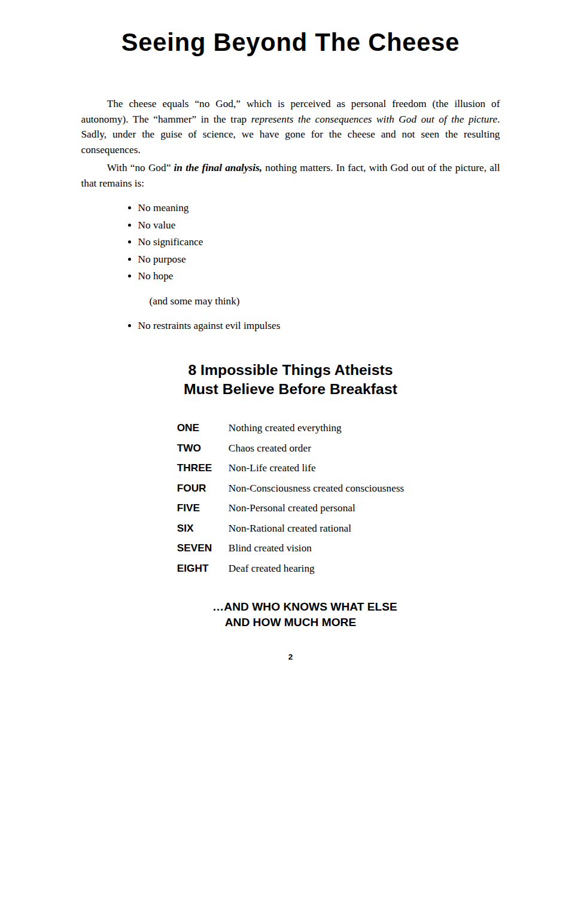Seeing Beyond The Cheese
The cheese equals “no God,” which is perceived as personal freedom (the illusion of autonomy). The “hammer” in the trap represents the consequences with God out of the picture. Sadly, under the guise of science, we have gone for the cheese and not seen the resulting consequences.
With “no God” in the final analysis, nothing matters. In fact, with God out of the picture, all that remains is:
No meaning
No value
No significance
No purpose
No hope
(and some may think)
No restraints against evil impulses
8 Impossible Things Atheists
Must Believe Before Breakfast
| ONE | Nothing created everything |
| TWO | Chaos created order |
| THREE | Non-Life created life |
| FOUR | Non-Consciousness created consciousness |
| FIVE | Non-Personal created personal |
| SIX | Non-Rational created rational |
| SEVEN | Blind created vision |
| EIGHT | Deaf created hearing |
…AND WHO KNOWS WHAT ELSE
AND HOW MUCH MORE
2